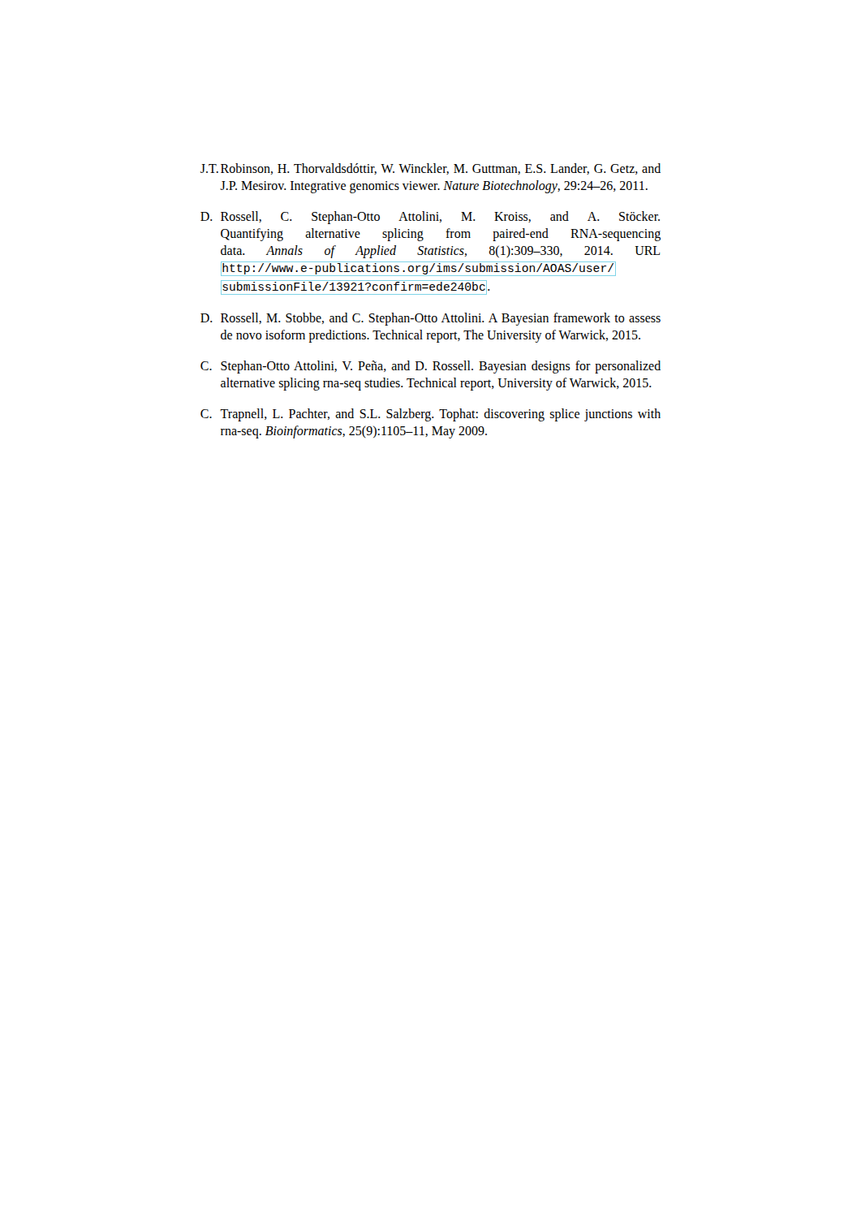J.T. Robinson, H. Thorvaldsdóttir, W. Winckler, M. Guttman, E.S. Lander, G. Getz, and J.P. Mesirov. Integrative genomics viewer. Nature Biotechnology, 29:24–26, 2011.
D. Rossell, C. Stephan-Otto Attolini, M. Kroiss, and A. Stöcker. Quantifying alternative splicing from paired-end RNA-sequencing data. Annals of Applied Statistics, 8(1):309–330, 2014. URL http://www.e-publications.org/ims/submission/AOAS/user/ submissionFile/13921?confirm=ede240bc.
D. Rossell, M. Stobbe, and C. Stephan-Otto Attolini. A Bayesian framework to assess de novo isoform predictions. Technical report, The University of Warwick, 2015.
C. Stephan-Otto Attolini, V. Peña, and D. Rossell. Bayesian designs for personalized alternative splicing rna-seq studies. Technical report, University of Warwick, 2015.
C. Trapnell, L. Pachter, and S.L. Salzberg. Tophat: discovering splice junctions with rna-seq. Bioinformatics, 25(9):1105–11, May 2009.